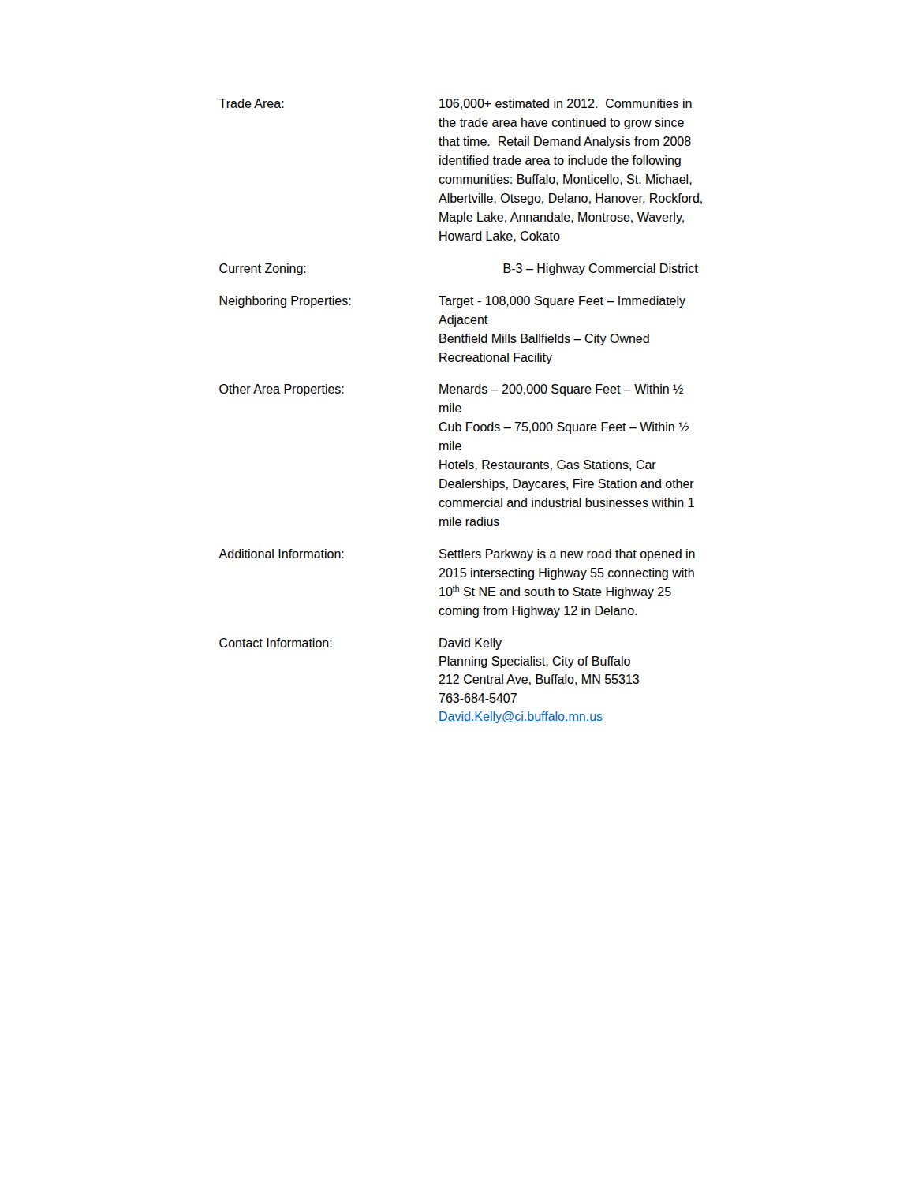| Trade Area: | 106,000+ estimated in 2012. Communities in the trade area have continued to grow since that time. Retail Demand Analysis from 2008 identified trade area to include the following communities: Buffalo, Monticello, St. Michael, Albertville, Otsego, Delano, Hanover, Rockford, Maple Lake, Annandale, Montrose, Waverly, Howard Lake, Cokato |
| Current Zoning: | B-3 – Highway Commercial District |
| Neighboring Properties: | Target - 108,000 Square Feet – Immediately Adjacent |
| | Bentfield Mills Ballfields – City Owned Recreational Facility |
| Other Area Properties: | Menards – 200,000 Square Feet – Within ½ mile |
| | Cub Foods – 75,000 Square Feet – Within ½ mile |
| | Hotels, Restaurants, Gas Stations, Car Dealerships, Daycares, Fire Station and other commercial and industrial businesses within 1 mile radius |
| Additional Information: | Settlers Parkway is a new road that opened in 2015 intersecting Highway 55 connecting with 10 th St NE and south to State Highway 25 coming from Highway 12 in Delano. |
| Contact Information: | David Kelly Planning Specialist, City of Buffalo 212 Central Ave, Buffalo, MN 55313 763-684-5407 David.Kelly@ci.buffalo.mn.us |